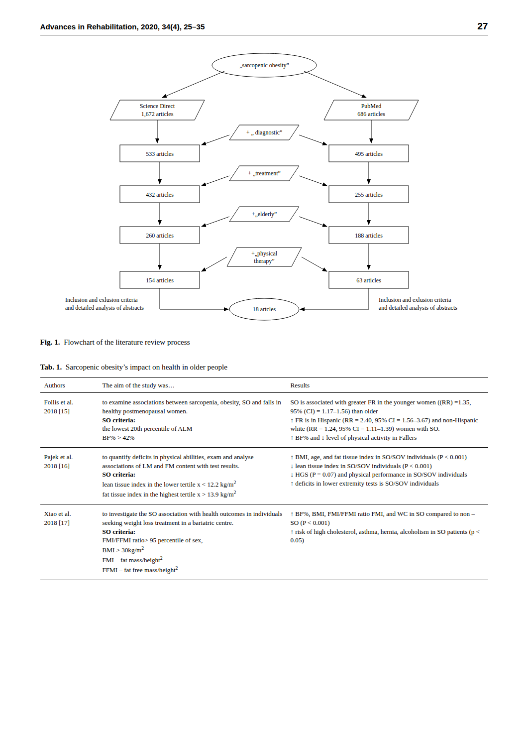Advances in Rehabilitation, 2020, 34(4), 25–35 27
„sarcopenic obesity” Science Direct 1,672 articles PubMed 686 articles + „ diagnostic” 533 articles 495 articles + „treatment” 432 articles 255 articles +„elderly” 260 articles 188 articles +„physical therapy” 154 articles 63 articles 18 artcles Inclusion and exlusion criteria and detailed analysis of abstracts Inclusion and exlusion criteria and detailed analysis of abstracts
Fig. 1. Flowchart of the literature review process
Tab. 1. Sarcopenic obesity’s impact on health in older people
| Authors | The aim of the study was… | Results |
| --- | --- | --- |
| Follis et al. 2018 [15] | to examine associations between sarcopenia, obesity, SO and falls in healthy postmenopausal women. SO criteria: the lowest 20th percentile of ALM BF% > 42% | SO is associated with greater FR in the younger women ((RR) =1.35, 95% (CI) = 1.17–1.56) than older ↑ FR is in Hispanic (RR = 2.40, 95% CI = 1.56–3.67) and non-Hispanic white (RR = 1.24, 95% CI = 1.11–1.39) women with SO. ↑ BF% and ↓ level of physical activity in Fallers |
| Pajek et al. 2018 [16] | to quantify deficits in physical abilities, exam and analyse associations of LM and FM content with test results. SO criteria: lean tissue index in the lower tertile x < 12.2 kg/m 2 fat tissue index in the highest tertile x > 13.9 kg/m 2 | ↑ BMI, age, and fat tissue index in SO/SOV individuals (P < 0.001) ↓ lean tissue index in SO/SOV individuals (P < 0.001) ↓ HGS (P = 0.07) and physical performance in SO/SOV individuals ↑ deficits in lower extremity tests is SO/SOV individuals |
| Xiao et al. 2018 [17] | to investigate the SO association with health outcomes in individuals seeking weight loss treatment in a bariatric centre. SO criteria: FMI/FFMI ratio> 95 percentile of sex, BMI > 30kg/m 2 FMI – fat mass/height 2 FFMI – fat free mass/height 2 | ↑ BF%, BMI, FMI/FFMI ratio FMI, and WC in SO compared to non – SO (P < 0.001) ↑ risk of high cholesterol, asthma, hernia, alcoholism in SO patients (p < 0.05) |